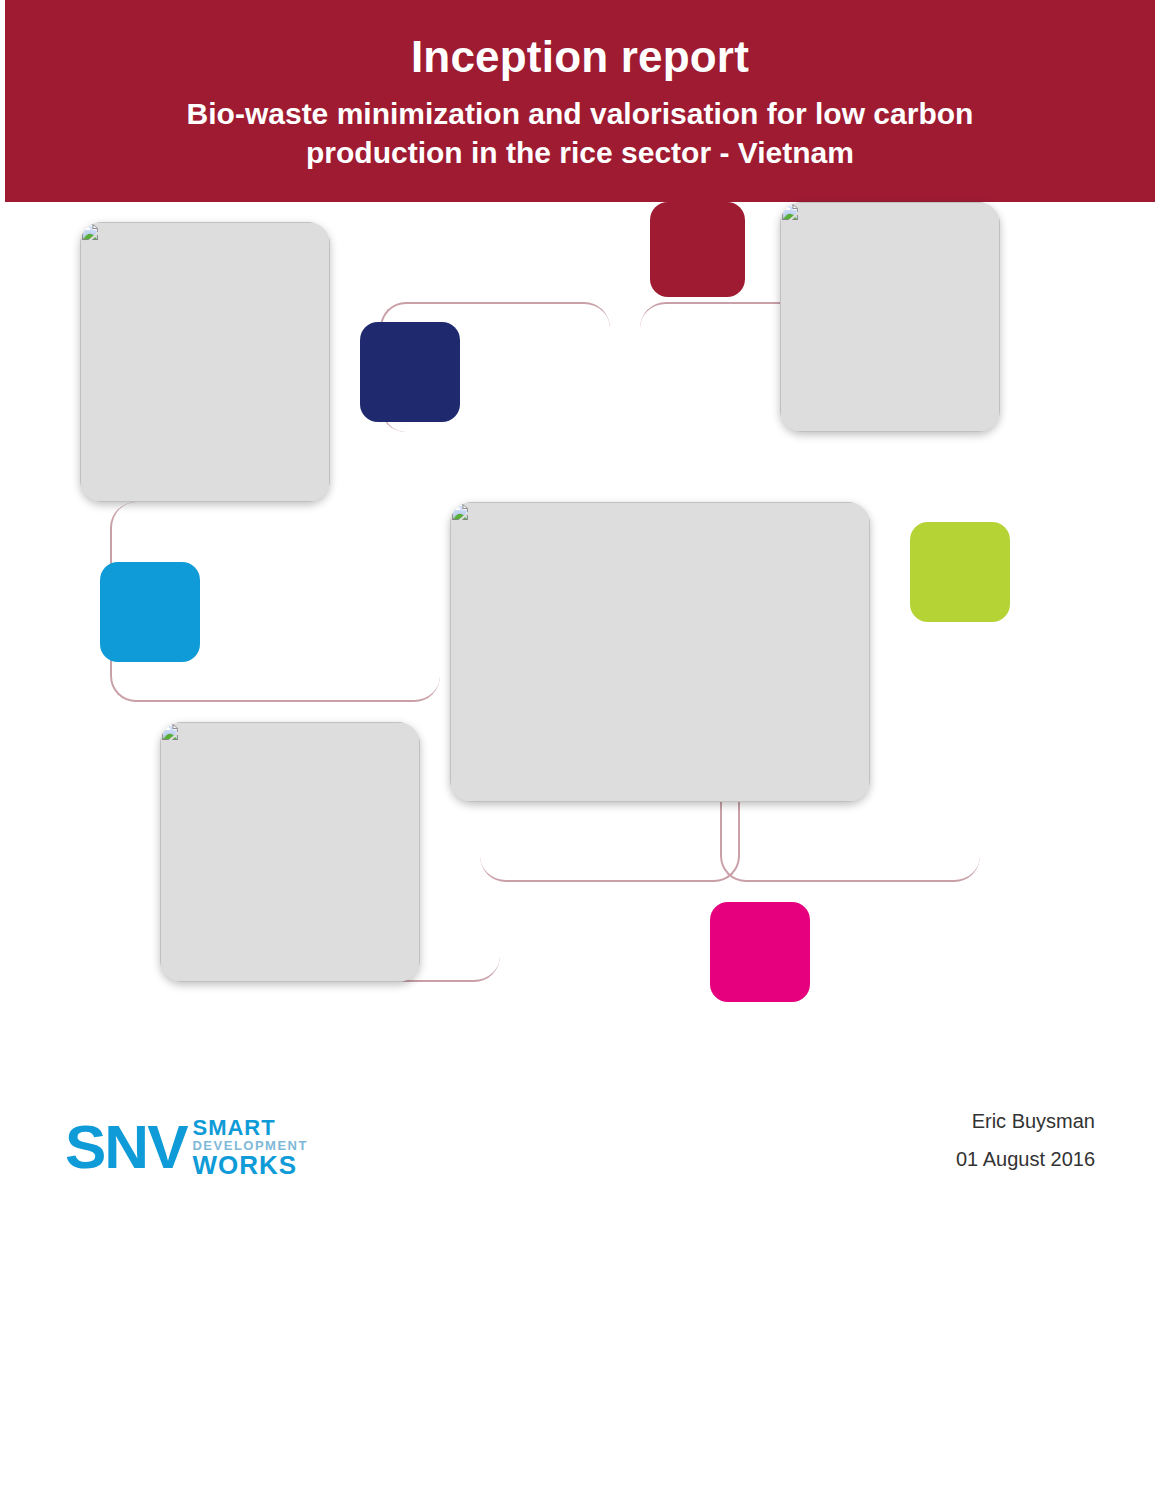Inception report
Bio-waste minimization and valorisation for low carbon production in the rice sector - Vietnam
SNV SMART DEVELOPMENT WORKS
Eric Buysman
01 August 2016